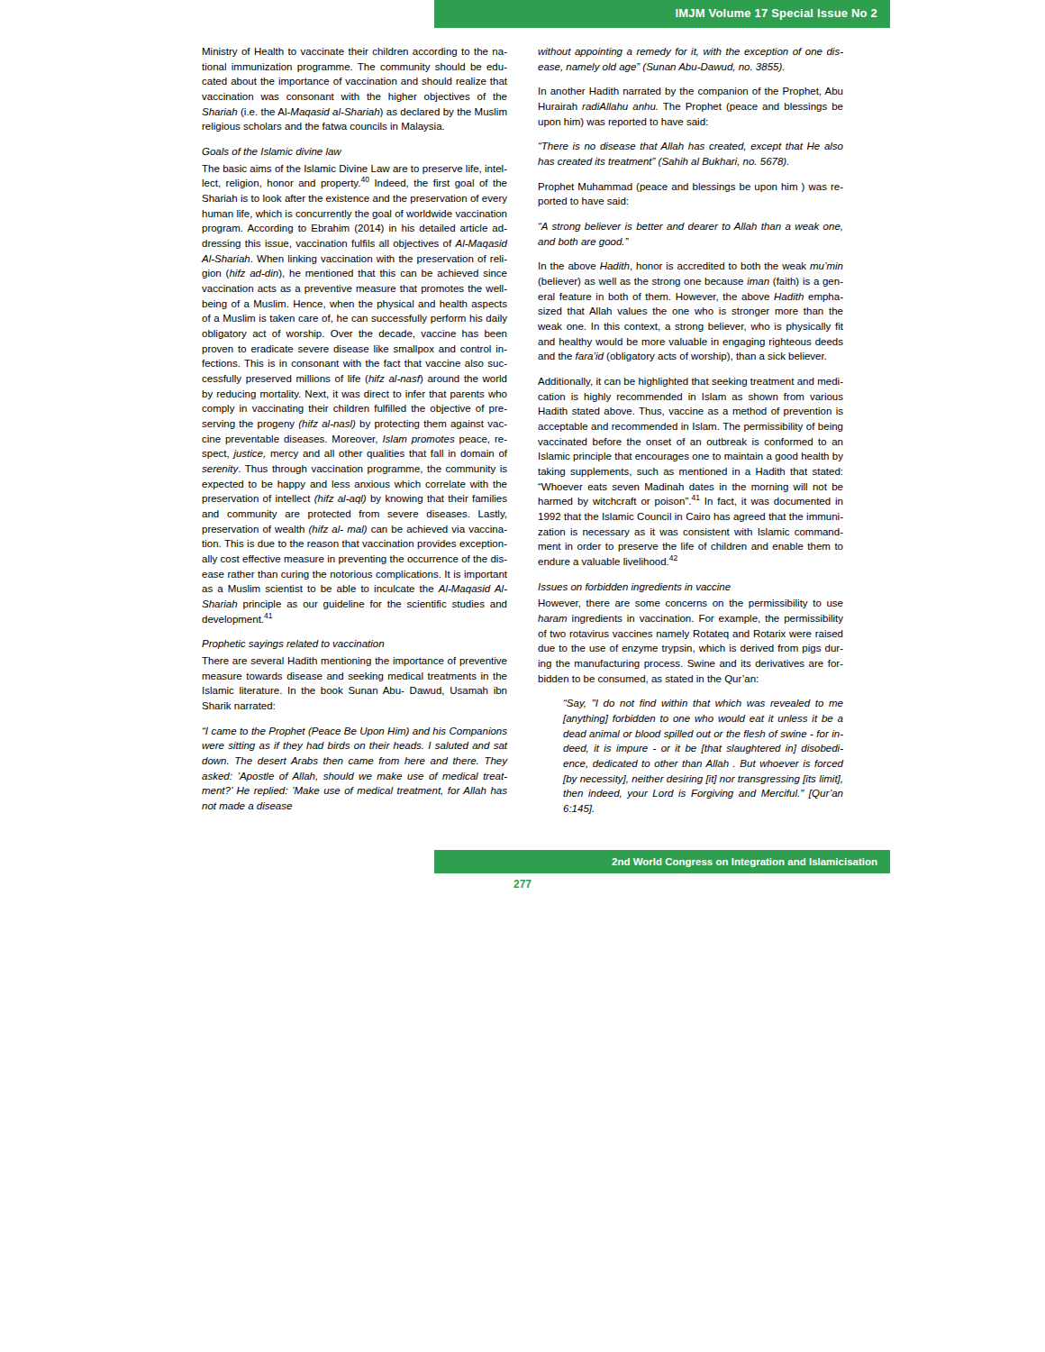IMJM Volume 17 Special Issue No 2
Ministry of Health to vaccinate their children according to the national immunization programme. The community should be educated about the importance of vaccination and should realize that vaccination was consonant with the higher objectives of the Shariah (i.e. the Al-Maqasid al-Shariah) as declared by the Muslim religious scholars and the fatwa councils in Malaysia.
Goals of the Islamic divine law
The basic aims of the Islamic Divine Law are to preserve life, intellect, religion, honor and property.40 Indeed, the first goal of the Shariah is to look after the existence and the preservation of every human life, which is concurrently the goal of worldwide vaccination program. According to Ebrahim (2014) in his detailed article addressing this issue, vaccination fulfils all objectives of Al-Maqasid Al-Shariah. When linking vaccination with the preservation of religion (hifz ad-din), he mentioned that this can be achieved since vaccination acts as a preventive measure that promotes the wellbeing of a Muslim. Hence, when the physical and health aspects of a Muslim is taken care of, he can successfully perform his daily obligatory act of worship. Over the decade, vaccine has been proven to eradicate severe disease like smallpox and control infections. This is in consonant with the fact that vaccine also successfully preserved millions of life (hifz al-nasf) around the world by reducing mortality. Next, it was direct to infer that parents who comply in vaccinating their children fulfilled the objective of preserving the progeny (hifz al-nasl) by protecting them against vaccine preventable diseases. Moreover, Islam promotes peace, respect, justice, mercy and all other qualities that fall in domain of serenity. Thus through vaccination programme, the community is expected to be happy and less anxious which correlate with the preservation of intellect (hifz al-aql) by knowing that their families and community are protected from severe diseases. Lastly, preservation of wealth (hifz al- mal) can be achieved via vaccination. This is due to the reason that vaccination provides exceptionally cost effective measure in preventing the occurrence of the disease rather than curing the notorious complications. It is important as a Muslim scientist to be able to inculcate the Al-Maqasid Al-Shariah principle as our guideline for the scientific studies and development.41
Prophetic sayings related to vaccination
There are several Hadith mentioning the importance of preventive measure towards disease and seeking medical treatments in the Islamic literature. In the book Sunan Abu- Dawud, Usamah ibn Sharik narrated:
“I came to the Prophet (Peace Be Upon Him) and his Companions were sitting as if they had birds on their heads. I saluted and sat down. The desert Arabs then came from here and there. They asked: ’Apostle of Allah, should we make use of medical treatment?’ He replied: ’Make use of medical treatment, for Allah has not made a disease
without appointing a remedy for it, with the exception of one disease, namely old age” (Sunan Abu-Dawud, no. 3855).
In another Hadith narrated by the companion of the Prophet, Abu Hurairah radiAllahu anhu. The Prophet (peace and blessings be upon him) was reported to have said:
“There is no disease that Allah has created, except that He also has created its treatment” (Sahih al Bukhari, no. 5678).
Prophet Muhammad (peace and blessings be upon him ) was reported to have said:
“A strong believer is better and dearer to Allah than a weak one, and both are good.”
In the above Hadith, honor is accredited to both the weak mu’min (believer) as well as the strong one because iman (faith) is a general feature in both of them. However, the above Hadith emphasized that Allah values the one who is stronger more than the weak one. In this context, a strong believer, who is physically fit and healthy would be more valuable in engaging righteous deeds and the fara’id (obligatory acts of worship), than a sick believer.
Additionally, it can be highlighted that seeking treatment and medication is highly recommended in Islam as shown from various Hadith stated above. Thus, vaccine as a method of prevention is acceptable and recommended in Islam. The permissibility of being vaccinated before the onset of an outbreak is conformed to an Islamic principle that encourages one to maintain a good health by taking supplements, such as mentioned in a Hadith that stated: “Whoever eats seven Madinah dates in the morning will not be harmed by witchcraft or poison”.41 In fact, it was documented in 1992 that the Islamic Council in Cairo has agreed that the immunization is necessary as it was consistent with Islamic commandment in order to preserve the life of children and enable them to endure a valuable livelihood.42
Issues on forbidden ingredients in vaccine
However, there are some concerns on the permissibility to use haram ingredients in vaccination. For example, the permissibility of two rotavirus vaccines namely Rotateq and Rotarix were raised due to the use of enzyme trypsin, which is derived from pigs during the manufacturing process. Swine and its derivatives are forbidden to be consumed, as stated in the Qur’an:
“Say, "I do not find within that which was revealed to me [anything] forbidden to one who would eat it unless it be a dead animal or blood spilled out or the flesh of swine - for indeed, it is impure - or it be [that slaughtered in] disobedience, dedicated to other than Allah . But whoever is forced [by necessity], neither desiring [it] nor transgressing [its limit], then indeed, your Lord is Forgiving and Merciful." [Qur’an 6:145].
2nd World Congress on Integration and Islamicisation
277